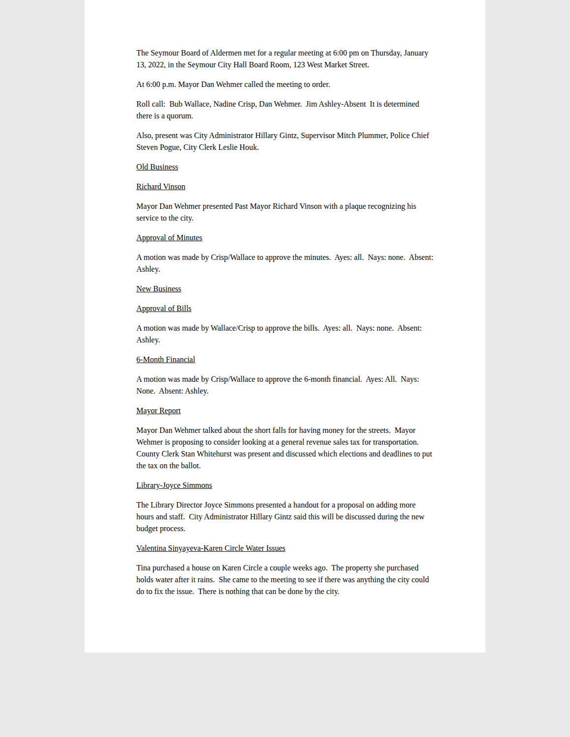The Seymour Board of Aldermen met for a regular meeting at 6:00 pm on Thursday, January 13, 2022, in the Seymour City Hall Board Room, 123 West Market Street.
At 6:00 p.m. Mayor Dan Wehmer called the meeting to order.
Roll call: Bub Wallace, Nadine Crisp, Dan Wehmer. Jim Ashley-Absent It is determined there is a quorum.
Also, present was City Administrator Hillary Gintz, Supervisor Mitch Plummer, Police Chief Steven Pogue, City Clerk Leslie Houk.
Old Business
Richard Vinson
Mayor Dan Wehmer presented Past Mayor Richard Vinson with a plaque recognizing his service to the city.
Approval of Minutes
A motion was made by Crisp/Wallace to approve the minutes. Ayes: all. Nays: none. Absent: Ashley.
New Business
Approval of Bills
A motion was made by Wallace/Crisp to approve the bills. Ayes: all. Nays: none. Absent: Ashley.
6-Month Financial
A motion was made by Crisp/Wallace to approve the 6-month financial. Ayes: All. Nays: None. Absent: Ashley.
Mayor Report
Mayor Dan Wehmer talked about the short falls for having money for the streets. Mayor Wehmer is proposing to consider looking at a general revenue sales tax for transportation. County Clerk Stan Whitehurst was present and discussed which elections and deadlines to put the tax on the ballot.
Library-Joyce Simmons
The Library Director Joyce Simmons presented a handout for a proposal on adding more hours and staff. City Administrator Hillary Gintz said this will be discussed during the new budget process.
Valentina Sinyayeva-Karen Circle Water Issues
Tina purchased a house on Karen Circle a couple weeks ago. The property she purchased holds water after it rains. She came to the meeting to see if there was anything the city could do to fix the issue. There is nothing that can be done by the city.